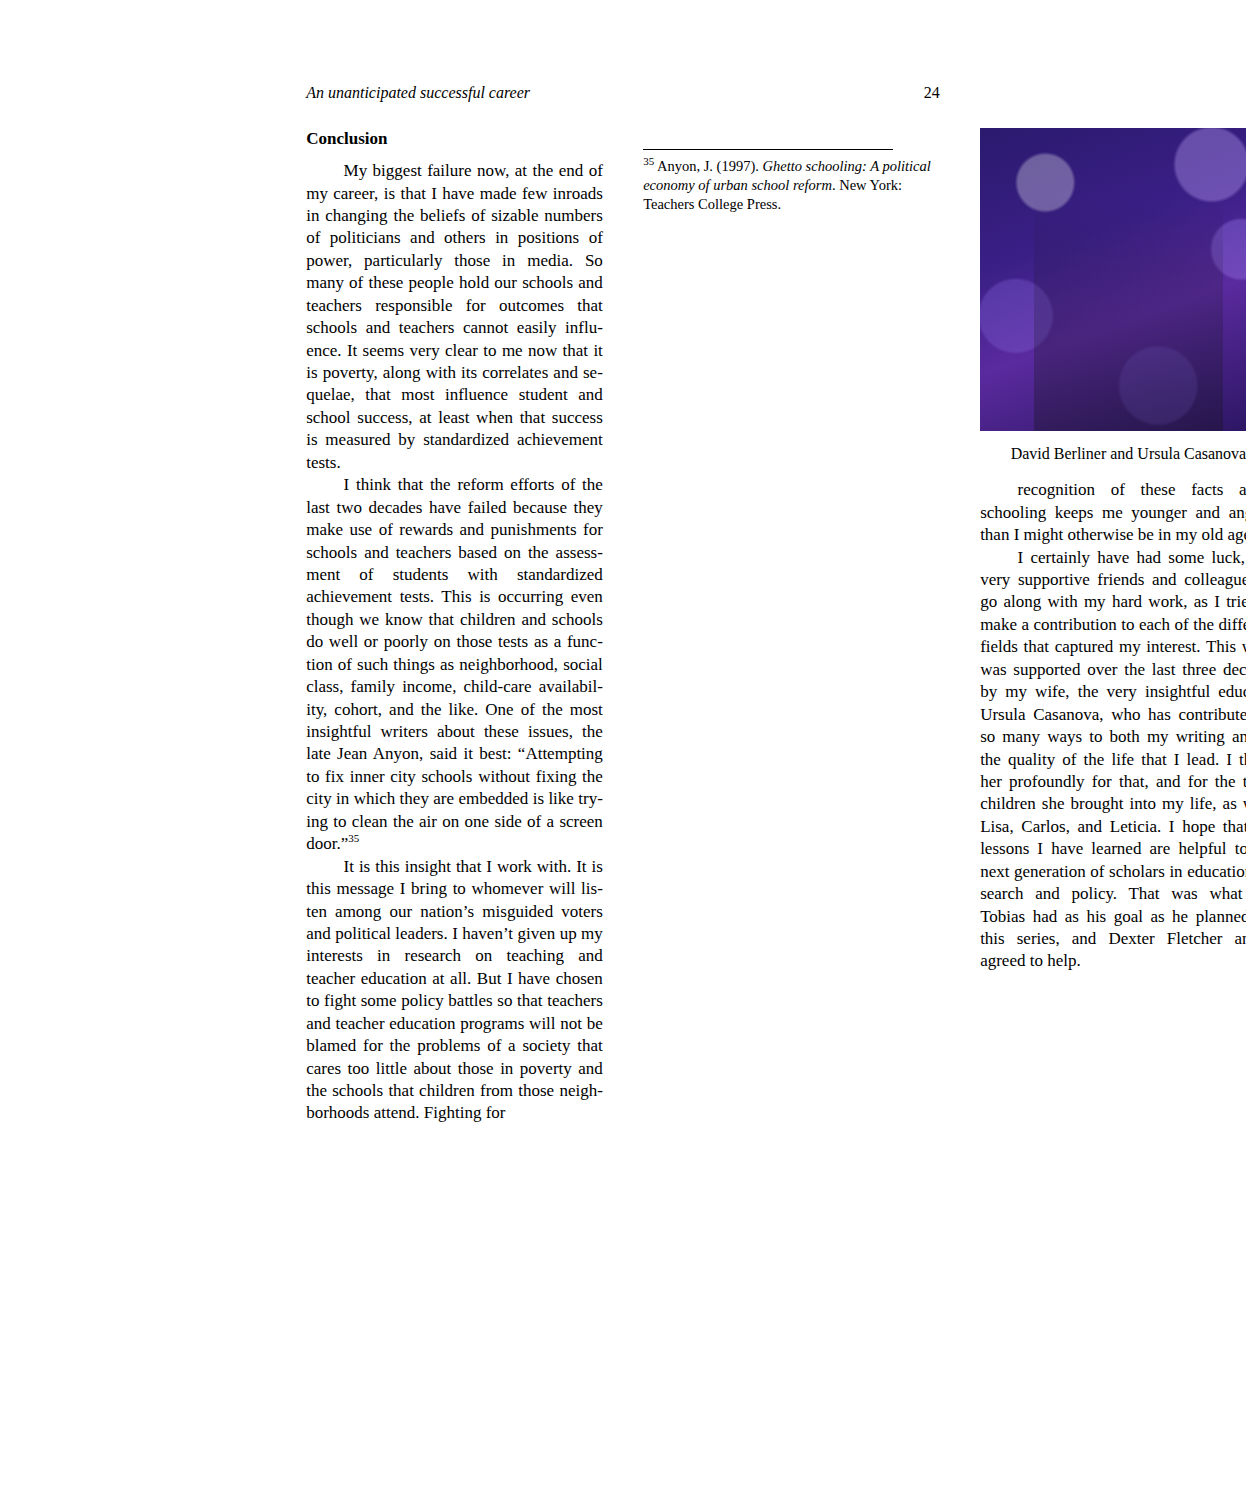An unanticipated successful career 24
Conclusion
My biggest failure now, at the end of my career, is that I have made few inroads in changing the beliefs of sizable numbers of politicians and others in positions of power, particularly those in media. So many of these people hold our schools and teachers responsible for outcomes that schools and teachers cannot easily influence. It seems very clear to me now that it is poverty, along with its correlates and sequelae, that most influence student and school success, at least when that success is measured by standardized achievement tests.
I think that the reform efforts of the last two decades have failed because they make use of rewards and punishments for schools and teachers based on the assessment of students with standardized achievement tests. This is occurring even though we know that children and schools do well or poorly on those tests as a function of such things as neighborhood, social class, family income, child-care availability, cohort, and the like. One of the most insightful writers about these issues, the late Jean Anyon, said it best: “Attempting to fix inner city schools without fixing the city in which they are embedded is like trying to clean the air on one side of a screen door.”35
It is this insight that I work with. It is this message I bring to whomever will listen among our nation’s misguided voters and political leaders. I haven’t given up my interests in research on teaching and teacher education at all. But I have chosen to fight some policy battles so that teachers and teacher education programs will not be blamed for the problems of a society that cares too little about those in poverty and the schools that children from those neighborhoods attend. Fighting for
35 Anyon, J. (1997). Ghetto schooling: A political economy of urban school reform. New York: Teachers College Press.
David Berliner and Ursula Casanova
recognition of these facts about schooling keeps me younger and angrier than I might otherwise be in my old age.
I certainly have had some luck, and very supportive friends and colleagues to go along with my hard work, as I tried to make a contribution to each of the different fields that captured my interest. This work was supported over the last three decades by my wife, the very insightful educator Ursula Casanova, who has contributed in so many ways to both my writing and to the quality of the life that I lead. I thank her profoundly for that, and for the three children she brought into my life, as well: Lisa, Carlos, and Leticia. I hope that the lessons I have learned are helpful to the next generation of scholars in education research and policy. That was what Sig Tobias had as his goal as he planned for this series, and Dexter Fletcher and I agreed to help.